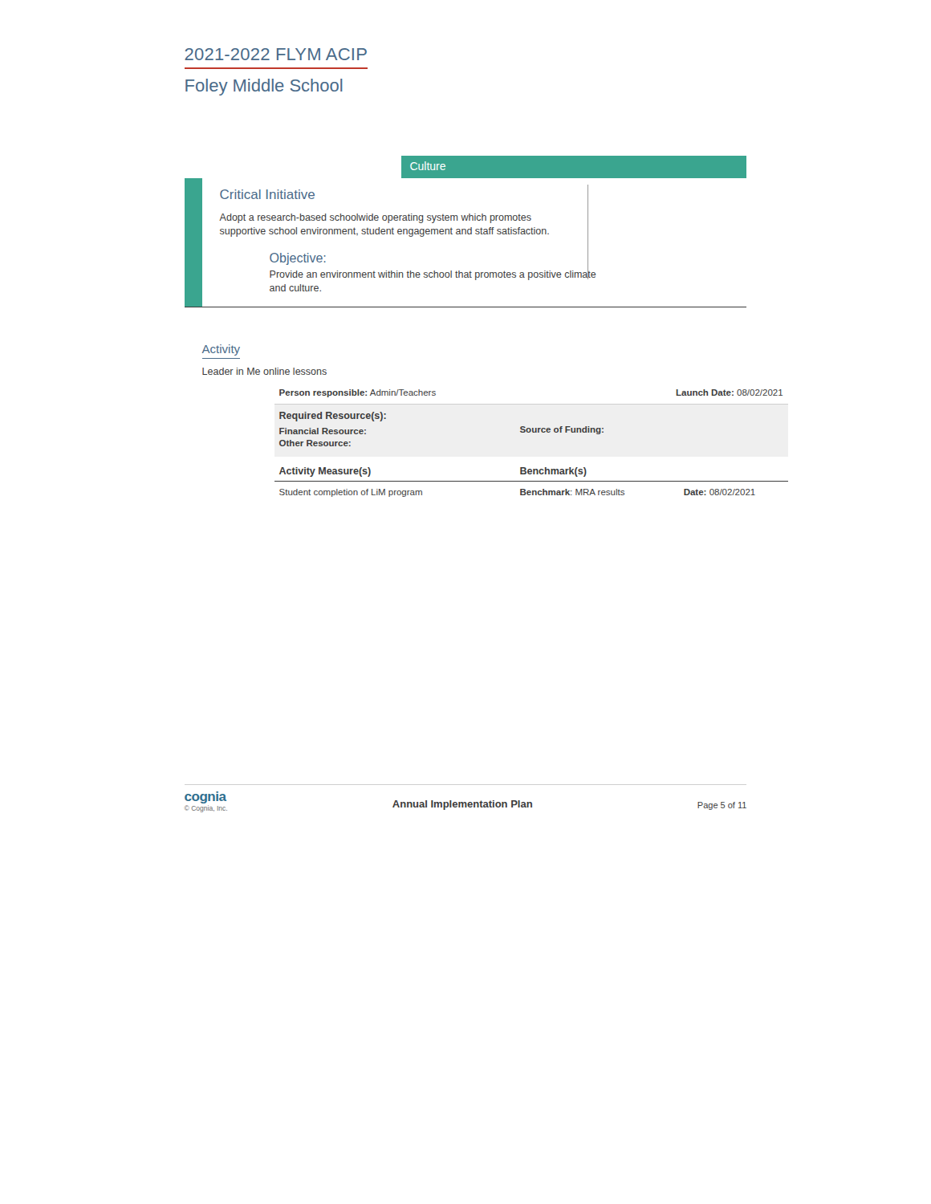2021-2022 FLYM ACIP
Foley Middle School
Culture
Critical Initiative
Adopt a research-based schoolwide operating system which promotes supportive school environment, student engagement and staff satisfaction.
Objective:
Provide an environment within the school that promotes a positive climate and culture.
Activity
Leader in Me online lessons
| Person responsible: Admin/Teachers | Launch Date: 08/02/2021 |
| Required Resource(s): Financial Resource: Other Resource: | Source of Funding: |
| Activity Measure(s) | Benchmark(s) |
| Student completion of LiM program | Benchmark : MRA results Date: 08/02/2021 |
cognia
© Cognia, Inc.
Annual Implementation Plan
Page 5 of 11